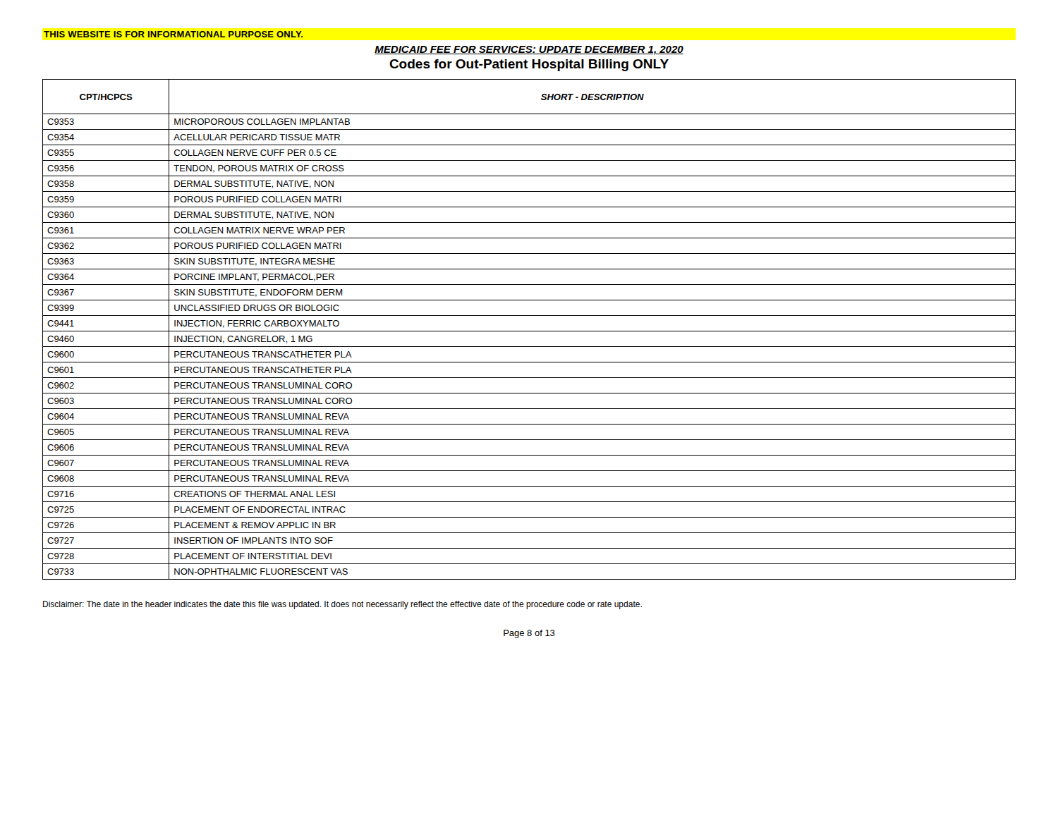THIS WEBSITE IS FOR INFORMATIONAL PURPOSE ONLY.
MEDICAID FEE FOR SERVICES: UPDATE DECEMBER 1, 2020
Codes for Out-Patient Hospital Billing ONLY
| CPT/HCPCS | SHORT - DESCRIPTION |
| --- | --- |
| C9353 | MICROPOROUS COLLAGEN IMPLANTAB |
| C9354 | ACELLULAR PERICARD TISSUE MATR |
| C9355 | COLLAGEN NERVE CUFF PER 0.5 CE |
| C9356 | TENDON, POROUS MATRIX OF CROSS |
| C9358 | DERMAL SUBSTITUTE, NATIVE, NON |
| C9359 | POROUS PURIFIED COLLAGEN MATRI |
| C9360 | DERMAL SUBSTITUTE, NATIVE, NON |
| C9361 | COLLAGEN MATRIX NERVE WRAP PER |
| C9362 | POROUS PURIFIED COLLAGEN MATRI |
| C9363 | SKIN SUBSTITUTE, INTEGRA MESHE |
| C9364 | PORCINE IMPLANT, PERMACOL,PER |
| C9367 | SKIN SUBSTITUTE, ENDOFORM DERM |
| C9399 | UNCLASSIFIED DRUGS OR BIOLOGIC |
| C9441 | INJECTION, FERRIC CARBOXYMALTO |
| C9460 | INJECTION, CANGRELOR, 1 MG |
| C9600 | PERCUTANEOUS TRANSCATHETER PLA |
| C9601 | PERCUTANEOUS TRANSCATHETER PLA |
| C9602 | PERCUTANEOUS TRANSLUMINAL CORO |
| C9603 | PERCUTANEOUS TRANSLUMINAL CORO |
| C9604 | PERCUTANEOUS TRANSLUMINAL REVA |
| C9605 | PERCUTANEOUS TRANSLUMINAL REVA |
| C9606 | PERCUTANEOUS TRANSLUMINAL REVA |
| C9607 | PERCUTANEOUS TRANSLUMINAL REVA |
| C9608 | PERCUTANEOUS TRANSLUMINAL REVA |
| C9716 | CREATIONS OF THERMAL ANAL LESI |
| C9725 | PLACEMENT OF ENDORECTAL INTRAC |
| C9726 | PLACEMENT & REMOV APPLIC IN BR |
| C9727 | INSERTION OF IMPLANTS INTO SOF |
| C9728 | PLACEMENT OF INTERSTITIAL DEVI |
| C9733 | NON-OPHTHALMIC FLUORESCENT VAS |
Disclaimer: The date in the header indicates the date this file was updated. It does not necessarily reflect the effective date of the procedure code or rate update.
Page 8 of 13